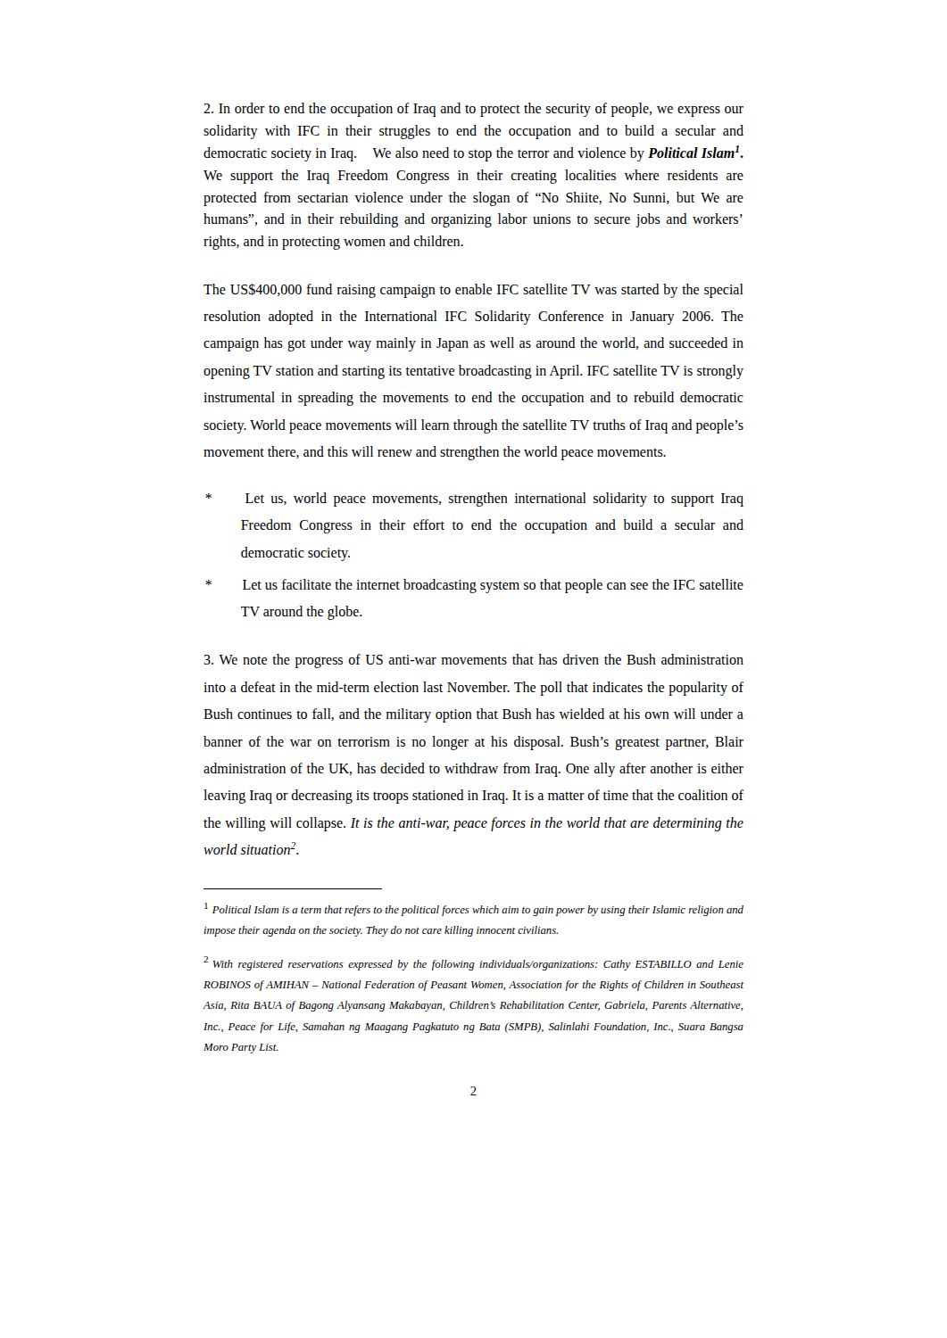2. In order to end the occupation of Iraq and to protect the security of people, we express our solidarity with IFC in their struggles to end the occupation and to build a secular and democratic society in Iraq. We also need to stop the terror and violence by Political Islam1. We support the Iraq Freedom Congress in their creating localities where residents are protected from sectarian violence under the slogan of “No Shiite, No Sunni, but We are humans”, and in their rebuilding and organizing labor unions to secure jobs and workers’ rights, and in protecting women and children.
The US$400,000 fund raising campaign to enable IFC satellite TV was started by the special resolution adopted in the International IFC Solidarity Conference in January 2006. The campaign has got under way mainly in Japan as well as around the world, and succeeded in opening TV station and starting its tentative broadcasting in April. IFC satellite TV is strongly instrumental in spreading the movements to end the occupation and to rebuild democratic society. World peace movements will learn through the satellite TV truths of Iraq and people’s movement there, and this will renew and strengthen the world peace movements.
* Let us, world peace movements, strengthen international solidarity to support Iraq Freedom Congress in their effort to end the occupation and build a secular and democratic society.
* Let us facilitate the internet broadcasting system so that people can see the IFC satellite TV around the globe.
3. We note the progress of US anti-war movements that has driven the Bush administration into a defeat in the mid-term election last November. The poll that indicates the popularity of Bush continues to fall, and the military option that Bush has wielded at his own will under a banner of the war on terrorism is no longer at his disposal. Bush’s greatest partner, Blair administration of the UK, has decided to withdraw from Iraq. One ally after another is either leaving Iraq or decreasing its troops stationed in Iraq. It is a matter of time that the coalition of the willing will collapse. It is the anti-war, peace forces in the world that are determining the world situation2.
1 Political Islam is a term that refers to the political forces which aim to gain power by using their Islamic religion and impose their agenda on the society. They do not care killing innocent civilians.
2 With registered reservations expressed by the following individuals/organizations: Cathy ESTABILLO and Lenie ROBINOS of AMIHAN – National Federation of Peasant Women, Association for the Rights of Children in Southeast Asia, Rita BAUA of Bagong Alyansang Makabayan, Children’s Rehabilitation Center, Gabriela, Parents Alternative, Inc., Peace for Life, Samahan ng Maagang Pagkatuto ng Bata (SMPB), Salinlahi Foundation, Inc., Suara Bangsa Moro Party List.
2